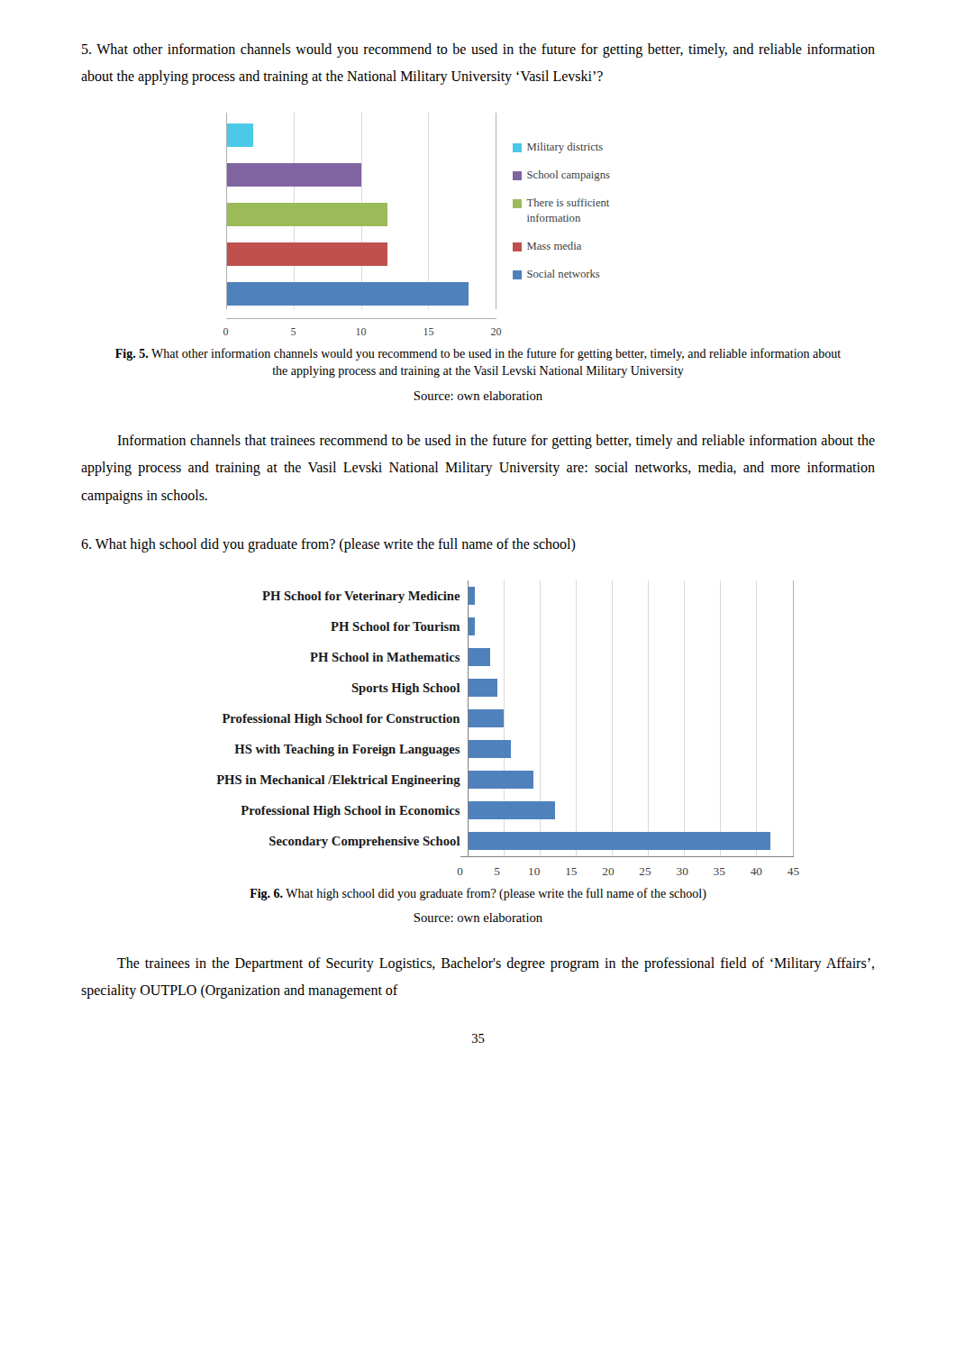5. What other information channels would you recommend to be used in the future for getting better, timely, and reliable information about the applying process and training at the National Military University ‘Vasil Levski’?
0 5 10 15 20
Military districts
School campaigns
There is sufficient
information
Mass media
Social networks
Fig. 5. What other information channels would you recommend to be used in the future for getting better, timely, and reliable information about the applying process and training at the Vasil Levski National Military University
Source: own elaboration
Information channels that trainees recommend to be used in the future for getting better, timely and reliable information about the applying process and training at the Vasil Levski National Military University are: social networks, media, and more information campaigns in schools.
6. What high school did you graduate from? (please write the full name of the school)
PH School for Veterinary Medicine
PH School for Tourism
PH School in Mathematics
Sports High School
Professional High School for Construction
HS with Teaching in Foreign Languages
PHS in Mechanical /Elektrical Engineering
Professional High School in Economics
Secondary Comprehensive School
0 5 10 15 20 25 30 35 40 45
Fig. 6. What high school did you graduate from? (please write the full name of the school)
Source: own elaboration
The trainees in the Department of Security Logistics, Bachelor's degree program in the professional field of ‘Military Affairs’, speciality OUTPLO (Organization and management of
35